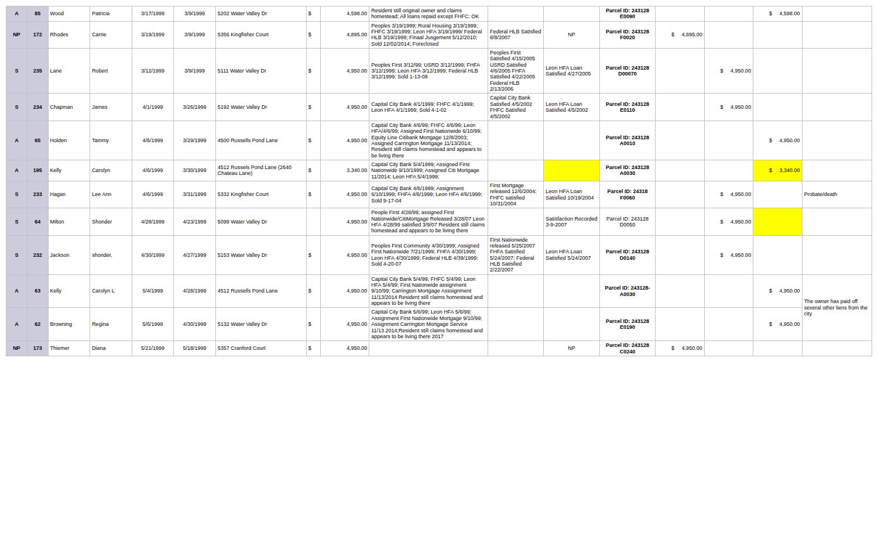| A | 85 | Wood | Patricia | 3/17/1999 | 3/9/1999 | 5202 Water Valley Dr | $ | 4,598.00 | Resident still original owner and claims homestead; All loans repaid except FHFC; OK | | | Parcel ID: 243128 E0090 | | | $ 4,598.00 | |
| NP | 172 | Rhodes | Carrie | 3/19/1999 | 3/9/1999 | 5356 Kingfisher Court | $ | 4,895.00 | Peoples 3/19/1999; Rural Housing 3/19/1999; FHFC 3/19/1999; Leon HFA 3/19/1999/ Federal HLB 3/19/1999; Finaal Jusgement 5/12/2010; Sold 12/02/2014; Foreclosed | Federal HLB Satisfied 8/8/2007 | NP | Parcel ID: 243128 F0020 | $ 4,895.00 | | | |
| S | 235 | Lane | Robert | 3/12/1999 | 3/9/1999 | 5111 Water Valley Dr | $ | 4,950.00 | Peoples First 3/12/99; USRD 3/12/1999; FHFA 3/12/1999; Leon HFA 3/12/1999; Federal HLB 3/12/1999; Sold 1-13-08 | Peoples First Satisfied 4/15/2005 USRD Satisfied 4/6/2005 FHFA Satisfied 4/22/2005 Federal HLB 2/13/2006 | Leon HFA Loan Satisfied 4/27/2005 | Parcel ID: 243128 D00070 | | $ 4,950.00 | | |
| S | 234 | Chapman | James | 4/1/1999 | 3/26/1999 | 5192 Water Valley Dr | $ | 4,950.00 | Capital City Bank 4/1/1999; FHFC 4/1/1999; Leon HFA 4/1/1999; Sold 4-1-02 | Capital City Bank Satisfied 4/5/2002 FHFC Satisfied 4/5/2002 | Leon HFA Loan Satisfied 4/5/2002 | Parcel ID: 243128 E0110 | | $ 4,950.00 | | |
| A | 65 | Holden | Tammy | 4/6/1999 | 3/29/1999 | 4500 Russells Pond Lane | $ | 4,950.00 | Capital City Bank 4/6/99; FHFC 4/6/99; Leon HFA/4/6/99; Assigned First Nationwide 6/10/99; Equity Line Citibank Mortgage 12/8/2003; Assigned Carrington Mortgage 11/13/2014; Resident still claims homestead and appears to be living there | | | Parcel ID: 243128 A0010 | | | $ 4,950.00 | |
| A | 195 | Kelly | Carolyn | 4/6/1999 | 3/30/1999 | 4512 Russels Pond Lane (2640 Chateau Lane) | $ | 3,340.00 | Capital City Bank 5/4/1999; Assigned First Nationwide 9/10/1999; Assigned Citi Mortgage 11/2014; Leon HFA 5/4/1999; | | | Parcel ID: 243128 A0030 | | | $ 3,340.00 | |
| S | 233 | Hagan | Lee Ann | 4/6/1999 | 3/31/1999 | 5332 Kingfisher Court | $ | 4,950.00 | Capital City Bank 4/6/1999; Assignment 6/10/1999; FHFA 4/6/1999; Leon HFA 4/6/1999; Sold 9-17-04 | First Mortgage released 12/6/2004; FHFC satisfied 10/31/2004 | Leon HFA Loan Satisfied 10/19/2004 | Parcel ID: 24318 F0060 | | $ 4,950.00 | | Probate/death |
| S | 64 | Milton | Shonder | 4/28/1999 | 4/23/1999 | 5099 Water Valley Dr | | 4,950.00 | People First 4/28/99; assigned First Nationwide/CitiMortgage Released 3/28/07 Leon HFA 4/28/99 satisfied 3/9/07 Resident still claims homestead and appears to be living there | | Satisfaction Recorded 3-9-2007 | Parcel ID: 243128 D0050 | | $ 4,950.00 | | |
| S | 232 | Jackson | shonder, | 4/30/1999 | 4/27/1999 | 5153 Water Valley Dr | $ | 4,950.00 | Peoples First Community 4/30/1999; Assigned First Nationwide 7/21/1999; FHFA 4/30/1999; Leon HFA 4/30/1999; Federal HLB 4/39/1999; Sold 4-20-07 | First Nationwide released 5/25/2007 FHFA Satisfied 5/24/2007; Federal HLB Satisfied 2/22/2007 | Leon HFA Loan Satisfied 5/24/2007 | Parcel ID: 243128 D0140 | | $ 4,950.00 | | |
| A | 63 | Kelly | Carolyn L | 5/4/1999 | 4/28/1999 | 4512 Russells Pond Lane | $ | 4,950.00 | Capital City Bank 5/4/99; FHFC 5/4/99; Leon HFA 5/4/99; First Nationwide assignment 9/10/99; Carrington Mortgage Asssignment 11/13/2014 Resident still claims homestead and appears to be living there | | | Parcel ID: 243128-A0030 | | | $ 4,950.00 | The owner has paid off several other liens from the city |
| A | 62 | Browning | Regina | 5/6/1999 | 4/30/1999 | 5132 Water Valley Dr | $ | 4,950.00 | Capital City Bank 5/6/99; Leon HFA 5/6/99; Assignment First Nationwide Mortgage 9/10/99; Assignment Carrington Mortgage Service 11/13.2014;Resident still claims homestead and appears to be living there 2017 | | | Parcel ID: 243128 E0190 | | | $ 4,950.00 |
| NP | 173 | Thiemer | Diana | 5/21/1999 | 5/18/1999 | 5357 Cranford Court | $ | 4,950.00 | | | NP | Parcel ID: 243128 C0240 | $ 4,950.00 | | | |